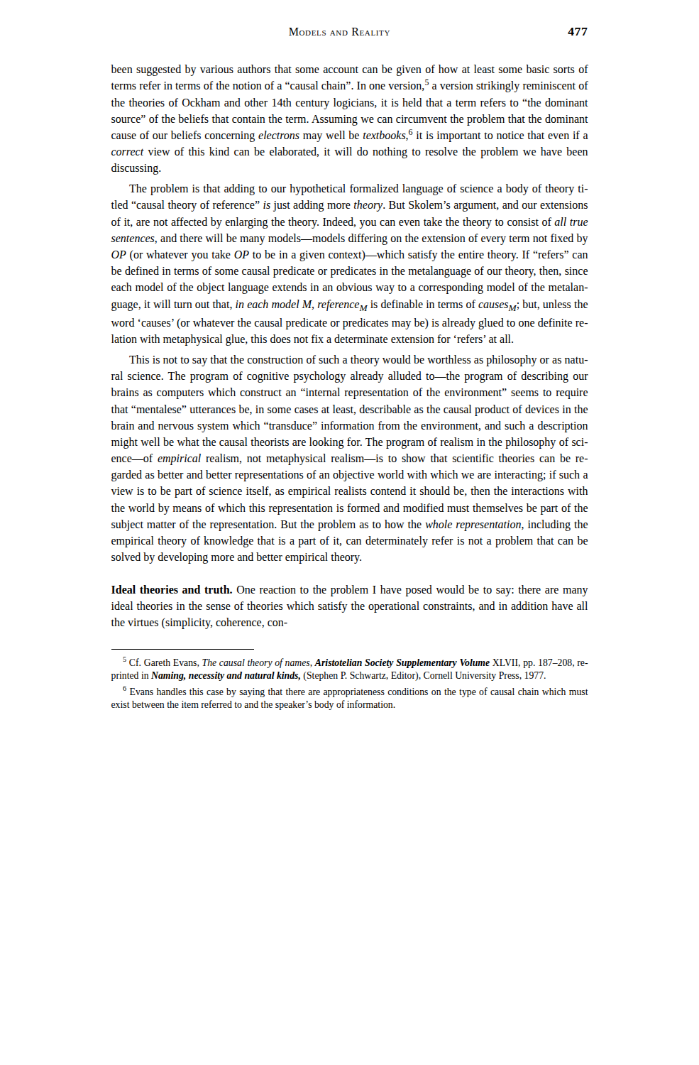Models and Reality 477
been suggested by various authors that some account can be given of how at least some basic sorts of terms refer in terms of the notion of a “causal chain”. In one version,5 a version strikingly reminiscent of the theories of Ockham and other 14th century logicians, it is held that a term refers to “the dominant source” of the beliefs that contain the term. Assuming we can circumvent the problem that the dominant cause of our beliefs concerning electrons may well be textbooks,6 it is important to notice that even if a correct view of this kind can be elaborated, it will do nothing to resolve the problem we have been discussing.
The problem is that adding to our hypothetical formalized language of science a body of theory titled “causal theory of reference” is just adding more theory. But Skolem’s argument, and our extensions of it, are not affected by enlarging the theory. Indeed, you can even take the theory to consist of all true sentences, and there will be many models—models differing on the extension of every term not fixed by OP (or whatever you take OP to be in a given context)—which satisfy the entire theory. If “refers” can be defined in terms of some causal predicate or predicates in the metalanguage of our theory, then, since each model of the object language extends in an obvious way to a corresponding model of the metalanguage, it will turn out that, in each model M, referenceM is definable in terms of causesM; but, unless the word ‘causes’ (or whatever the causal predicate or predicates may be) is already glued to one definite relation with metaphysical glue, this does not fix a determinate extension for ‘refers’ at all.
This is not to say that the construction of such a theory would be worthless as philosophy or as natural science. The program of cognitive psychology already alluded to—the program of describing our brains as computers which construct an “internal representation of the environment” seems to require that “mentalese” utterances be, in some cases at least, describable as the causal product of devices in the brain and nervous system which “transduce” information from the environment, and such a description might well be what the causal theorists are looking for. The program of realism in the philosophy of science—of empirical realism, not metaphysical realism—is to show that scientific theories can be regarded as better and better representations of an objective world with which we are interacting; if such a view is to be part of science itself, as empirical realists contend it should be, then the interactions with the world by means of which this representation is formed and modified must themselves be part of the subject matter of the representation. But the problem as to how the whole representation, including the empirical theory of knowledge that is a part of it, can determinately refer is not a problem that can be solved by developing more and better empirical theory.
Ideal theories and truth.
One reaction to the problem I have posed would be to say: there are many ideal theories in the sense of theories which satisfy the operational constraints, and in addition have all the virtues (simplicity, coherence, con-
5 Cf. Gareth Evans, The causal theory of names, Aristotelian Society Supplementary Volume XLVII, pp. 187–208, reprinted in Naming, necessity and natural kinds, (Stephen P. Schwartz, Editor), Cornell University Press, 1977.
6 Evans handles this case by saying that there are appropriateness conditions on the type of causal chain which must exist between the item referred to and the speaker’s body of information.